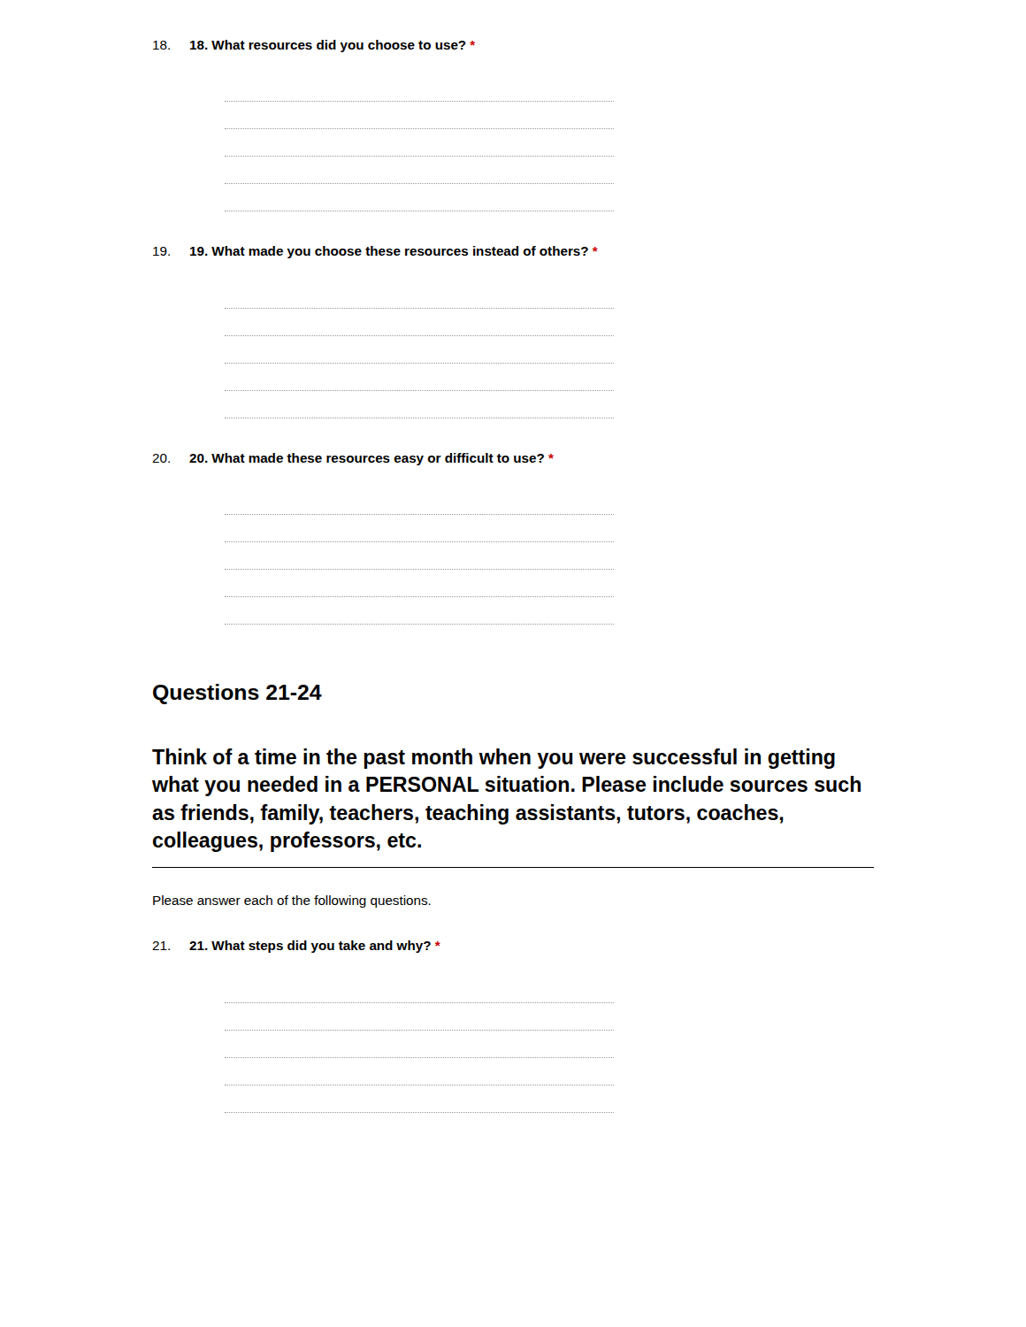18. 18. What resources did you choose to use? *
19. 19. What made you choose these resources instead of others? *
20. 20. What made these resources easy or difficult to use? *
Questions 21-24
Think of a time in the past month when you were successful in getting what you needed in a PERSONAL situation. Please include sources such as friends, family, teachers, teaching assistants, tutors, coaches, colleagues, professors, etc.
Please answer each of the following questions.
21. 21. What steps did you take and why? *